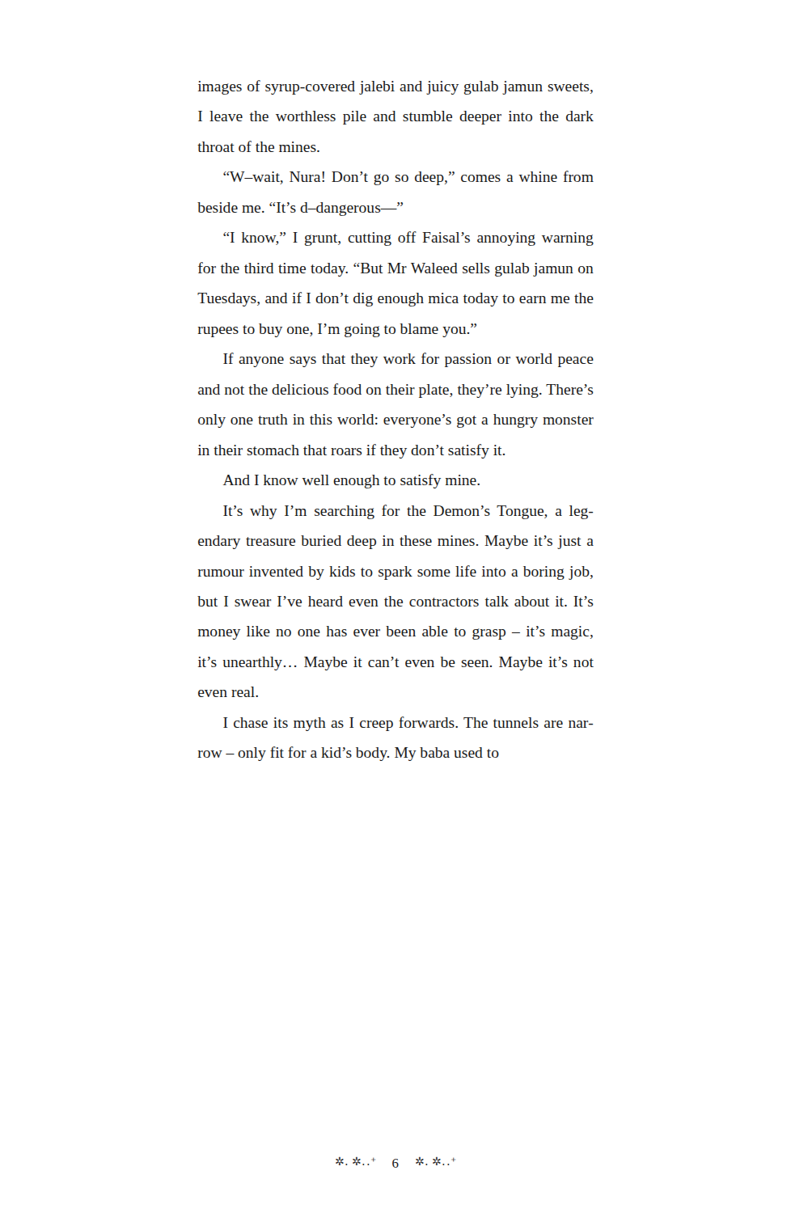images of syrup-covered jalebi and juicy gulab jamun sweets, I leave the worthless pile and stumble deeper into the dark throat of the mines.
“W–wait, Nura! Don’t go so deep,” comes a whine from beside me. “It’s d–dangerous—”
“I know,” I grunt, cutting off Faisal’s annoying warning for the third time today. “But Mr Waleed sells gulab jamun on Tuesdays, and if I don’t dig enough mica today to earn me the rupees to buy one, I’m going to blame you.”
If anyone says that they work for passion or world peace and not the delicious food on their plate, they’re lying. There’s only one truth in this world: everyone’s got a hungry monster in their stomach that roars if they don’t satisfy it.
And I know well enough to satisfy mine.
It’s why I’m searching for the Demon’s Tongue, a legendary treasure buried deep in these mines. Maybe it’s just a rumour invented by kids to spark some life into a boring job, but I swear I’ve heard even the contractors talk about it. It’s money like no one has ever been able to grasp – it’s magic, it’s unearthly… Maybe it can’t even be seen. Maybe it’s not even real.
I chase its myth as I creep forwards. The tunnels are narrow – only fit for a kid’s body. My baba used to
✲․ ✲․․⁺6✲․ ✲․․⁺